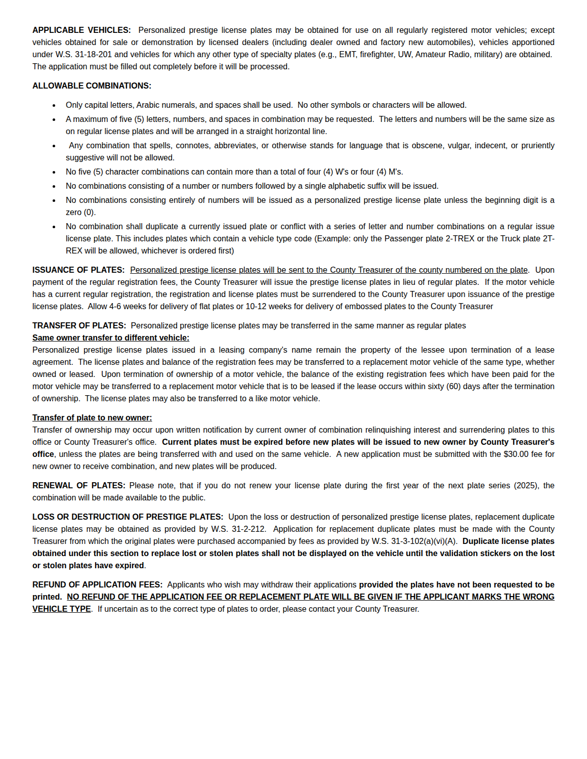APPLICABLE VEHICLES: Personalized prestige license plates may be obtained for use on all regularly registered motor vehicles; except vehicles obtained for sale or demonstration by licensed dealers (including dealer owned and factory new automobiles), vehicles apportioned under W.S. 31-18-201 and vehicles for which any other type of specialty plates (e.g., EMT, firefighter, UW, Amateur Radio, military) are obtained. The application must be filled out completely before it will be processed.
ALLOWABLE COMBINATIONS:
Only capital letters, Arabic numerals, and spaces shall be used. No other symbols or characters will be allowed.
A maximum of five (5) letters, numbers, and spaces in combination may be requested. The letters and numbers will be the same size as on regular license plates and will be arranged in a straight horizontal line.
Any combination that spells, connotes, abbreviates, or otherwise stands for language that is obscene, vulgar, indecent, or pruriently suggestive will not be allowed.
No five (5) character combinations can contain more than a total of four (4) W's or four (4) M's.
No combinations consisting of a number or numbers followed by a single alphabetic suffix will be issued.
No combinations consisting entirely of numbers will be issued as a personalized prestige license plate unless the beginning digit is a zero (0).
No combination shall duplicate a currently issued plate or conflict with a series of letter and number combinations on a regular issue license plate. This includes plates which contain a vehicle type code (Example: only the Passenger plate 2-TREX or the Truck plate 2T-REX will be allowed, whichever is ordered first)
ISSUANCE OF PLATES: Personalized prestige license plates will be sent to the County Treasurer of the county numbered on the plate. Upon payment of the regular registration fees, the County Treasurer will issue the prestige license plates in lieu of regular plates. If the motor vehicle has a current regular registration, the registration and license plates must be surrendered to the County Treasurer upon issuance of the prestige license plates. Allow 4-6 weeks for delivery of flat plates or 10-12 weeks for delivery of embossed plates to the County Treasurer
TRANSFER OF PLATES: Personalized prestige license plates may be transferred in the same manner as regular plates
Same owner transfer to different vehicle:
Personalized prestige license plates issued in a leasing company's name remain the property of the lessee upon termination of a lease agreement. The license plates and balance of the registration fees may be transferred to a replacement motor vehicle of the same type, whether owned or leased. Upon termination of ownership of a motor vehicle, the balance of the existing registration fees which have been paid for the motor vehicle may be transferred to a replacement motor vehicle that is to be leased if the lease occurs within sixty (60) days after the termination of ownership. The license plates may also be transferred to a like motor vehicle.
Transfer of plate to new owner:
Transfer of ownership may occur upon written notification by current owner of combination relinquishing interest and surrendering plates to this office or County Treasurer's office. Current plates must be expired before new plates will be issued to new owner by County Treasurer's office, unless the plates are being transferred with and used on the same vehicle. A new application must be submitted with the $30.00 fee for new owner to receive combination, and new plates will be produced.
RENEWAL OF PLATES: Please note, that if you do not renew your license plate during the first year of the next plate series (2025), the combination will be made available to the public.
LOSS OR DESTRUCTION OF PRESTIGE PLATES: Upon the loss or destruction of personalized prestige license plates, replacement duplicate license plates may be obtained as provided by W.S. 31-2-212. Application for replacement duplicate plates must be made with the County Treasurer from which the original plates were purchased accompanied by fees as provided by W.S. 31-3-102(a)(vi)(A). Duplicate license plates obtained under this section to replace lost or stolen plates shall not be displayed on the vehicle until the validation stickers on the lost or stolen plates have expired.
REFUND OF APPLICATION FEES: Applicants who wish may withdraw their applications provided the plates have not been requested to be printed. NO REFUND OF THE APPLICATION FEE OR REPLACEMENT PLATE WILL BE GIVEN IF THE APPLICANT MARKS THE WRONG VEHICLE TYPE. If uncertain as to the correct type of plates to order, please contact your County Treasurer.